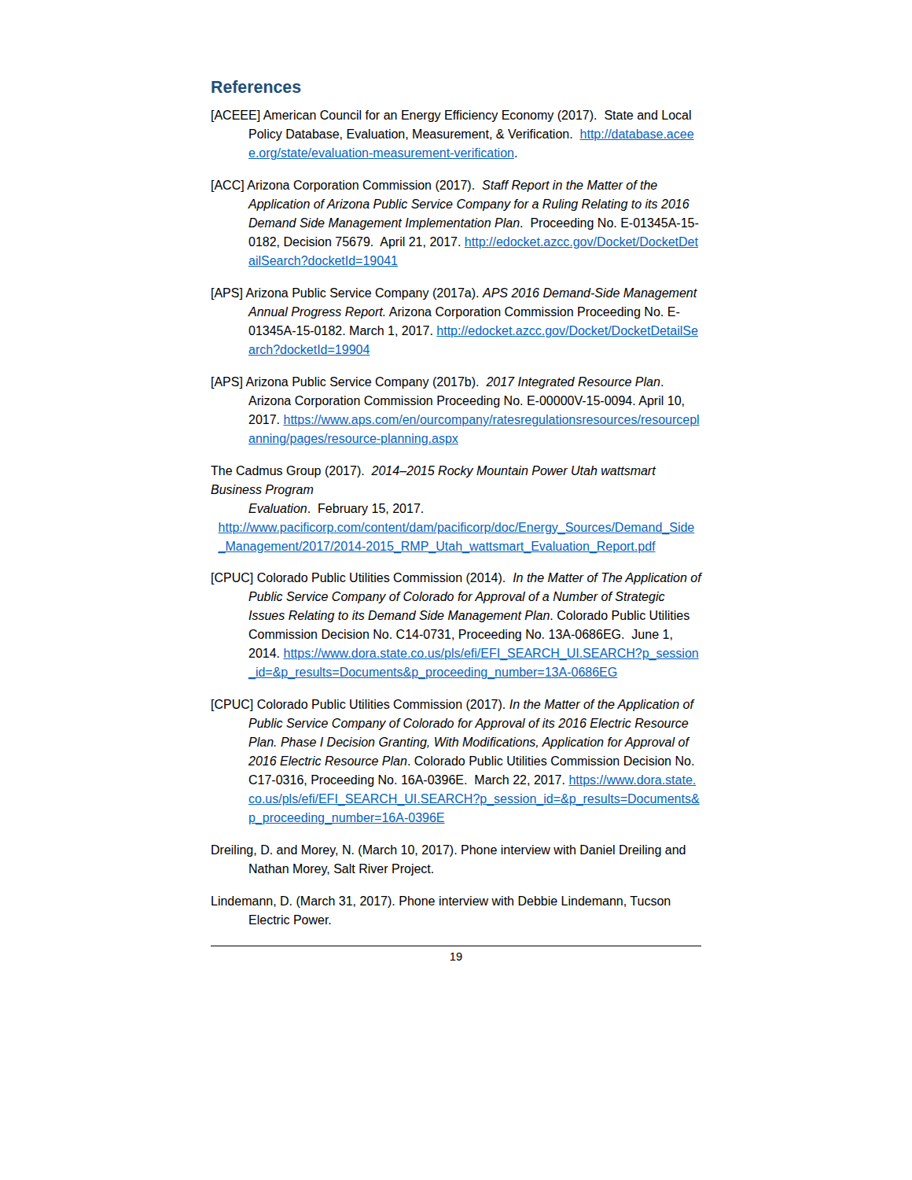References
[ACEEE] American Council for an Energy Efficiency Economy (2017). State and Local Policy Database, Evaluation, Measurement, & Verification. http://database.aceee.org/state/evaluation-measurement-verification.
[ACC] Arizona Corporation Commission (2017). Staff Report in the Matter of the Application of Arizona Public Service Company for a Ruling Relating to its 2016 Demand Side Management Implementation Plan. Proceeding No. E-01345A-15-0182, Decision 75679. April 21, 2017. http://edocket.azcc.gov/Docket/DocketDetailSearch?docketId=19041
[APS] Arizona Public Service Company (2017a). APS 2016 Demand-Side Management Annual Progress Report. Arizona Corporation Commission Proceeding No. E-01345A-15-0182. March 1, 2017. http://edocket.azcc.gov/Docket/DocketDetailSearch?docketId=19904
[APS] Arizona Public Service Company (2017b). 2017 Integrated Resource Plan. Arizona Corporation Commission Proceeding No. E-00000V-15-0094. April 10, 2017. https://www.aps.com/en/ourcompany/ratesregulationsresources/resourceplanning/pages/resource-planning.aspx
The Cadmus Group (2017). 2014–2015 Rocky Mountain Power Utah wattsmart Business Program Evaluation. February 15, 2017. http://www.pacificorp.com/content/dam/pacificorp/doc/Energy_Sources/Demand_Side_Management/2017/2014-2015_RMP_Utah_wattsmart_Evaluation_Report.pdf
[CPUC] Colorado Public Utilities Commission (2014). In the Matter of The Application of Public Service Company of Colorado for Approval of a Number of Strategic Issues Relating to its Demand Side Management Plan. Colorado Public Utilities Commission Decision No. C14-0731, Proceeding No. 13A-0686EG. June 1, 2014. https://www.dora.state.co.us/pls/efi/EFI_SEARCH_UI.SEARCH?p_session_id=&p_results=Documents&p_proceeding_number=13A-0686EG
[CPUC] Colorado Public Utilities Commission (2017). In the Matter of the Application of Public Service Company of Colorado for Approval of its 2016 Electric Resource Plan. Phase I Decision Granting, With Modifications, Application for Approval of 2016 Electric Resource Plan. Colorado Public Utilities Commission Decision No. C17-0316, Proceeding No. 16A-0396E. March 22, 2017. https://www.dora.state.co.us/pls/efi/EFI_SEARCH_UI.SEARCH?p_session_id=&p_results=Documents&p_proceeding_number=16A-0396E
Dreiling, D. and Morey, N. (March 10, 2017). Phone interview with Daniel Dreiling and Nathan Morey, Salt River Project.
Lindemann, D. (March 31, 2017). Phone interview with Debbie Lindemann, Tucson Electric Power.
19